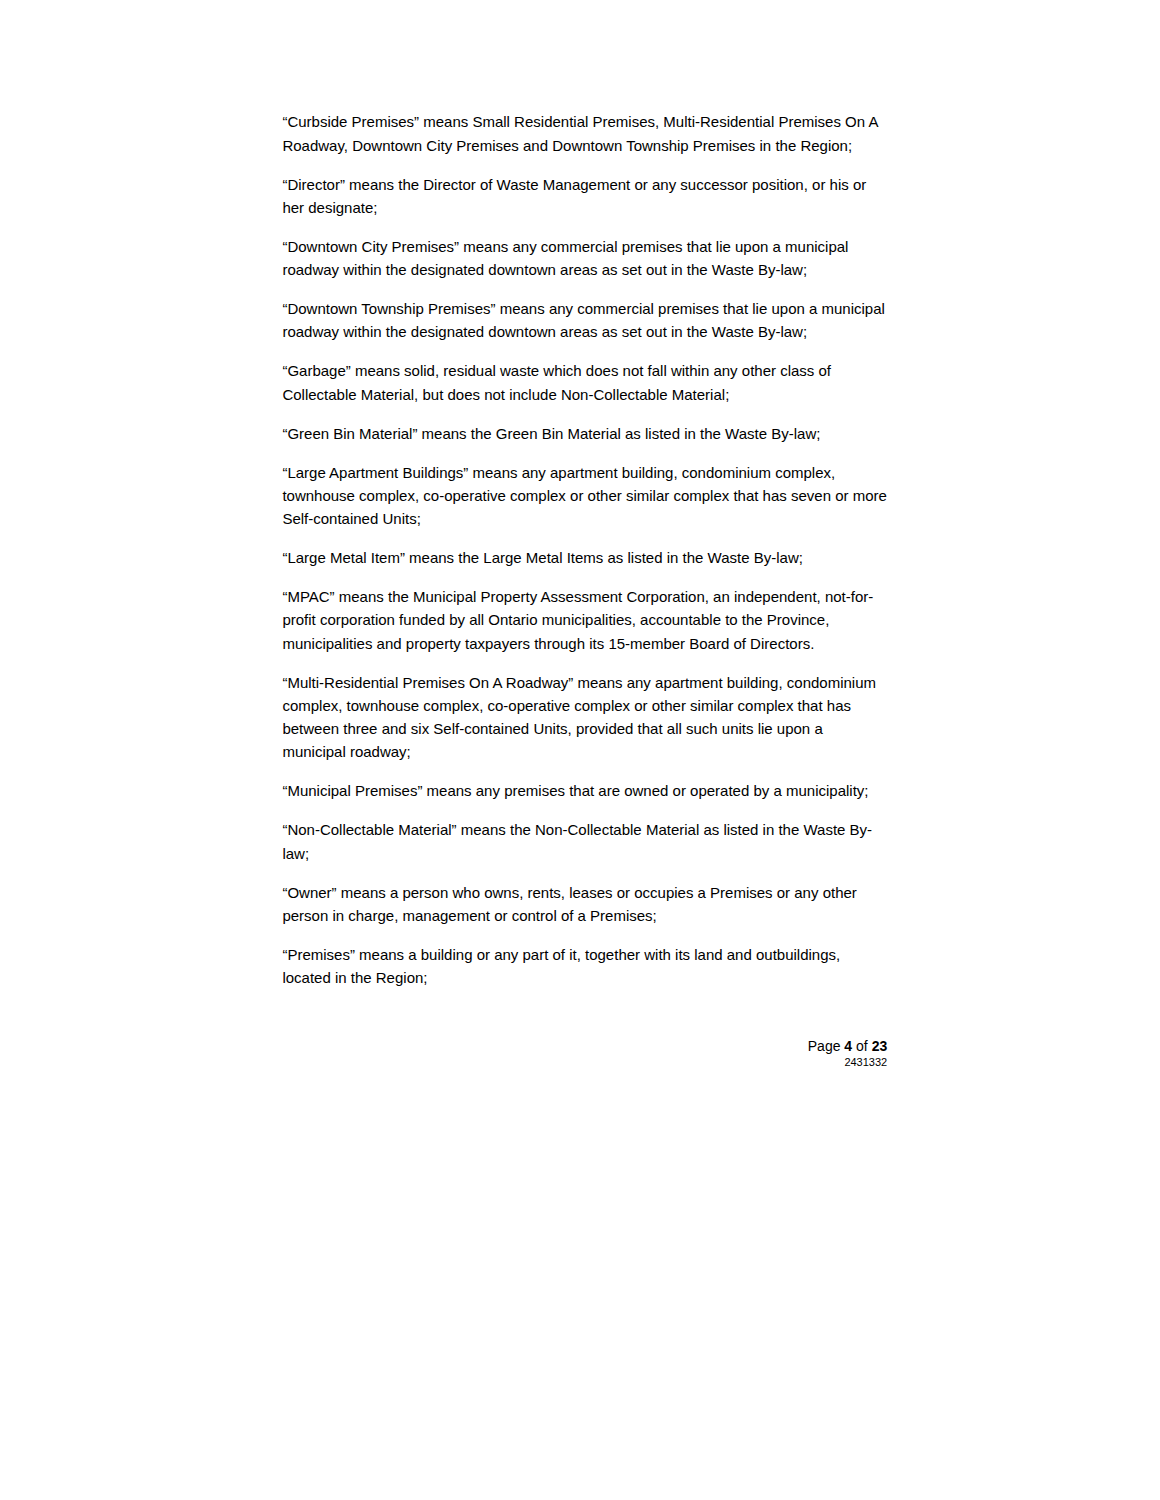“Curbside Premises” means Small Residential Premises, Multi-Residential Premises On A Roadway, Downtown City Premises and Downtown Township Premises in the Region;
“Director” means the Director of Waste Management or any successor position, or his or her designate;
“Downtown City Premises” means any commercial premises that lie upon a municipal roadway within the designated downtown areas as set out in the Waste By-law;
“Downtown Township Premises” means any commercial premises that lie upon a municipal roadway within the designated downtown areas as set out in the Waste By-law;
“Garbage” means solid, residual waste which does not fall within any other class of Collectable Material, but does not include Non-Collectable Material;
“Green Bin Material” means the Green Bin Material as listed in the Waste By-law;
“Large Apartment Buildings” means any apartment building, condominium complex, townhouse complex, co-operative complex or other similar complex that has seven or more Self-contained Units;
“Large Metal Item” means the Large Metal Items as listed in the Waste By-law;
“MPAC” means the Municipal Property Assessment Corporation, an independent, not-for-profit corporation funded by all Ontario municipalities, accountable to the Province, municipalities and property taxpayers through its 15-member Board of Directors.
“Multi-Residential Premises On A Roadway” means any apartment building, condominium complex, townhouse complex, co-operative complex or other similar complex that has between three and six Self-contained Units, provided that all such units lie upon a municipal roadway;
“Municipal Premises” means any premises that are owned or operated by a municipality;
“Non-Collectable Material” means the Non-Collectable Material as listed in the Waste By-law;
“Owner” means a person who owns, rents, leases or occupies a Premises or any other person in charge, management or control of a Premises;
“Premises” means a building or any part of it, together with its land and outbuildings, located in the Region;
Page 4 of 23
2431332